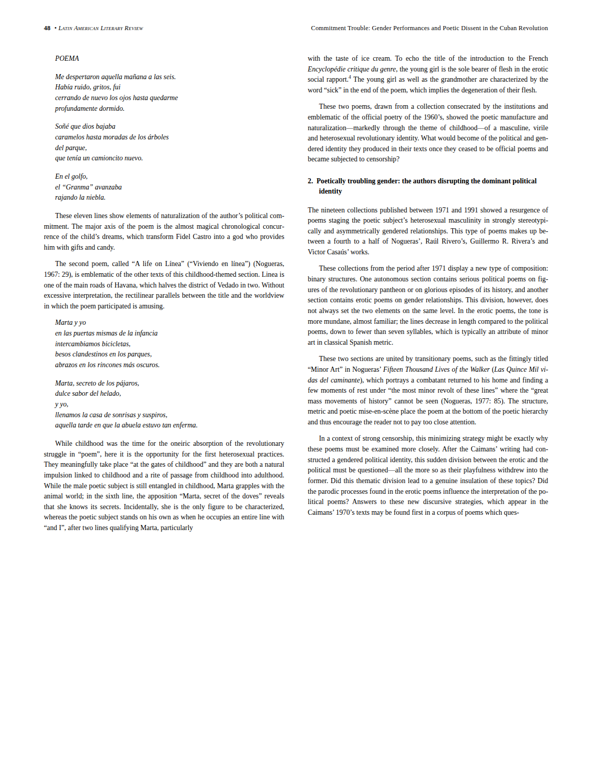48• Latin American Literary Review
Commitment Trouble: Gender Performances and Poetic Dissent in the Cuban Revolution
POEMA
Me despertaron aquella mañana a las seis. Había ruido, gritos, fui cerrando de nuevo los ojos hasta quedarme profundamente dormido.
Soñé que dios bajaba caramelos hasta moradas de los árboles del parque, que tenía un camioncito nuevo.
En el golfo, el “Granma” avanzaba rajando la niebla.
These eleven lines show elements of naturalization of the author’s political commitment. The major axis of the poem is the almost magical chronological concurrence of the child’s dreams, which transform Fidel Castro into a god who provides him with gifts and candy.
The second poem, called “A life on Línea” (“Viviendo en línea”) (Nogueras, 1967: 29), is emblematic of the other texts of this childhood-themed section. Linea is one of the main roads of Havana, which halves the district of Vedado in two. Without excessive interpretation, the rectilinear parallels between the title and the worldview in which the poem participated is amusing.
Marta y yo en las puertas mismas de la infancia intercambiamos bicicletas, besos clandestinos en los parques, abrazos en los rincones más oscuros.
Marta, secreto de los pájaros, dulce sabor del helado, y yo, llenamos la casa de sonrisas y suspiros, aquella tarde en que la abuela estuvo tan enferma.
While childhood was the time for the oneiric absorption of the revolutionary struggle in “poem”, here it is the opportunity for the first heterosexual practices. They meaningfully take place “at the gates of childhood” and they are both a natural impulsion linked to childhood and a rite of passage from childhood into adulthood. While the male poetic subject is still entangled in childhood, Marta grapples with the animal world; in the sixth line, the apposition “Marta, secret of the doves” reveals that she knows its secrets. Incidentally, she is the only figure to be characterized, whereas the poetic subject stands on his own as when he occupies an entire line with “and I”, after two lines qualifying Marta, particularly
with the taste of ice cream. To echo the title of the introduction to the French Encyclopédie critique du genre, the young girl is the sole bearer of flesh in the erotic social rapport.4 The young girl as well as the grandmother are characterized by the word “sick” in the end of the poem, which implies the degeneration of their flesh.
These two poems, drawn from a collection consecrated by the institutions and emblematic of the official poetry of the 1960’s, showed the poetic manufacture and naturalization—markedly through the theme of childhood—of a masculine, virile and heterosexual revolutionary identity. What would become of the political and gendered identity they produced in their texts once they ceased to be official poems and became subjected to censorship?
2. Poetically troubling gender: the authors disrupting the dominant political identity
The nineteen collections published between 1971 and 1991 showed a resurgence of poems staging the poetic subject’s heterosexual masculinity in strongly stereotypically and asymmetrically gendered relationships. This type of poems makes up between a fourth to a half of Nogueras’, Raúl Rivero’s, Guillermo R. Rivera’s and Victor Casaús’ works.
These collections from the period after 1971 display a new type of composition: binary structures. One autonomous section contains serious political poems on figures of the revolutionary pantheon or on glorious episodes of its history, and another section contains erotic poems on gender relationships. This division, however, does not always set the two elements on the same level. In the erotic poems, the tone is more mundane, almost familiar; the lines decrease in length compared to the political poems, down to fewer than seven syllables, which is typically an attribute of minor art in classical Spanish metric.
These two sections are united by transitionary poems, such as the fittingly titled “Minor Art” in Nogueras’ Fifteen Thousand Lives of the Walker (Las Quince Mil vidas del caminante), which portrays a combatant returned to his home and finding a few moments of rest under “the most minor revolt of these lines” where the “great mass movements of history” cannot be seen (Nogueras, 1977: 85). The structure, metric and poetic mise-en-scène place the poem at the bottom of the poetic hierarchy and thus encourage the reader not to pay too close attention.
In a context of strong censorship, this minimizing strategy might be exactly why these poems must be examined more closely. After the Caimans’ writing had constructed a gendered political identity, this sudden division between the erotic and the political must be questioned—all the more so as their playfulness withdrew into the former. Did this thematic division lead to a genuine insulation of these topics? Did the parodic processes found in the erotic poems influence the interpretation of the political poems? Answers to these new discursive strategies, which appear in the Caimans’ 1970’s texts may be found first in a corpus of poems which ques-